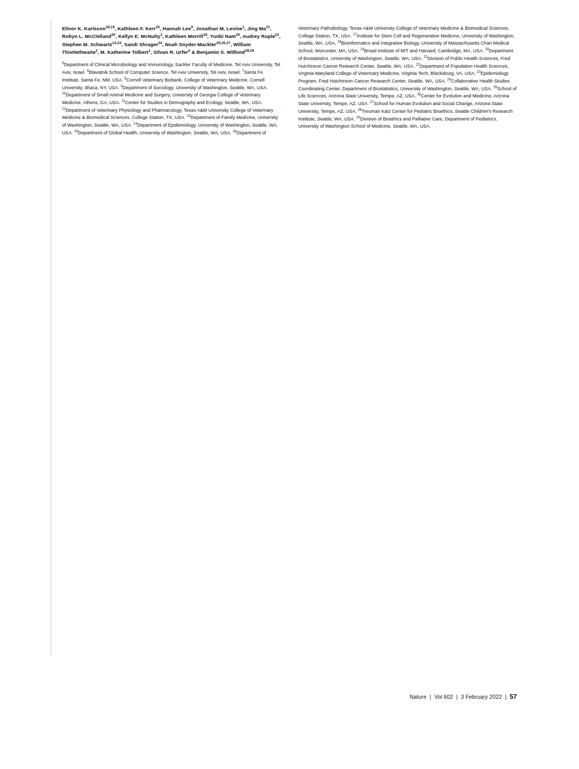Elinor K. Karlsson18,19, Kathleen F. Kerr20, Hannah Lee9, Jonathan M. Levine1, Jing Ma21, Robyn L. McClelland20, Kellyn E. McNulty1, Kathleen Morrill18, Yunbi Nam20, Audrey Ruple22, Stephen M. Schwartz14,23, Sandi Shrager24, Noah Snyder-Mackler25,26,27, William Thistlethwaite2, M. Katherine Tolbert1, Silvan R. Urfer3 & Benjamin S. Wilfond28,29
5Department of Clinical Microbiology and Immunology, Sackler Faculty of Medicine, Tel Aviv University, Tel Aviv, Israel. 6Blavatnik School of Computer Science, Tel Aviv University, Tel Aviv, Israel. 7Santa Fe Institute, Santa Fe, NM, USA. 8Cornell Veterinary Biobank, College of Veterinary Medicine, Cornell University, Ithaca, NY, USA. 9Department of Sociology, University of Washington, Seattle, WA, USA. 10Department of Small Animal Medicine and Surgery, University of Georgia College of Veterinary Medicine, Athens, GA, USA. 11Center for Studies in Demography and Ecology, Seattle, WA, USA. 12Department of Veterinary Physiology and Pharmacology, Texas A&M University College of Veterinary Medicine & Biomedical Sciences, College Station, TX, USA. 13Department of Family Medicine, University of Washington, Seattle, WA, USA. 14Department of Epidemiology, University of Washington, Seattle, WA, USA. 15Department of Global Health, University of Washington, Seattle, WA, USA. 16Department of Veterinary Pathobiology, Texas A&M University College of Veterinary Medicine & Biomedical Sciences, College Station, TX, USA. 17Institute for Stem Cell and Regenerative Medicine, University of Washington, Seattle, WA, USA. 18Bioinformatics and Integrative Biology, University of Massachusetts Chan Medical School, Worcester, MA, USA. 19Broad Institute of MIT and Harvard, Cambridge, MA, USA. 20Department of Biostatistics, University of Washington, Seattle, WA, USA. 21Division of Public Health Sciences, Fred Hutchinson Cancer Research Center, Seattle, WA, USA. 22Department of Population Health Sciences, Virginia-Maryland College of Veterinary Medicine, Virginia Tech, Blacksburg, VA, USA. 23Epidemiology Program, Fred Hutchinson Cancer Research Center, Seattle, WA, USA. 24Collaborative Health Studies Coordinating Center, Department of Biostatistics, University of Washington, Seattle, WA, USA. 25School of Life Sciences, Arizona State University, Tempe, AZ, USA. 26Center for Evolution and Medicine, Arizona State University, Tempe, AZ, USA. 27School for Human Evolution and Social Change, Arizona State University, Tempe, AZ, USA. 28Treuman Katz Center for Pediatric Bioethics, Seattle Children's Research Institute, Seattle, WA, USA. 29Division of Bioethics and Palliative Care, Department of Pediatrics, University of Washington School of Medicine, Seattle, WA, USA.
Nature | Vol 602 | 3 February 2022 |57